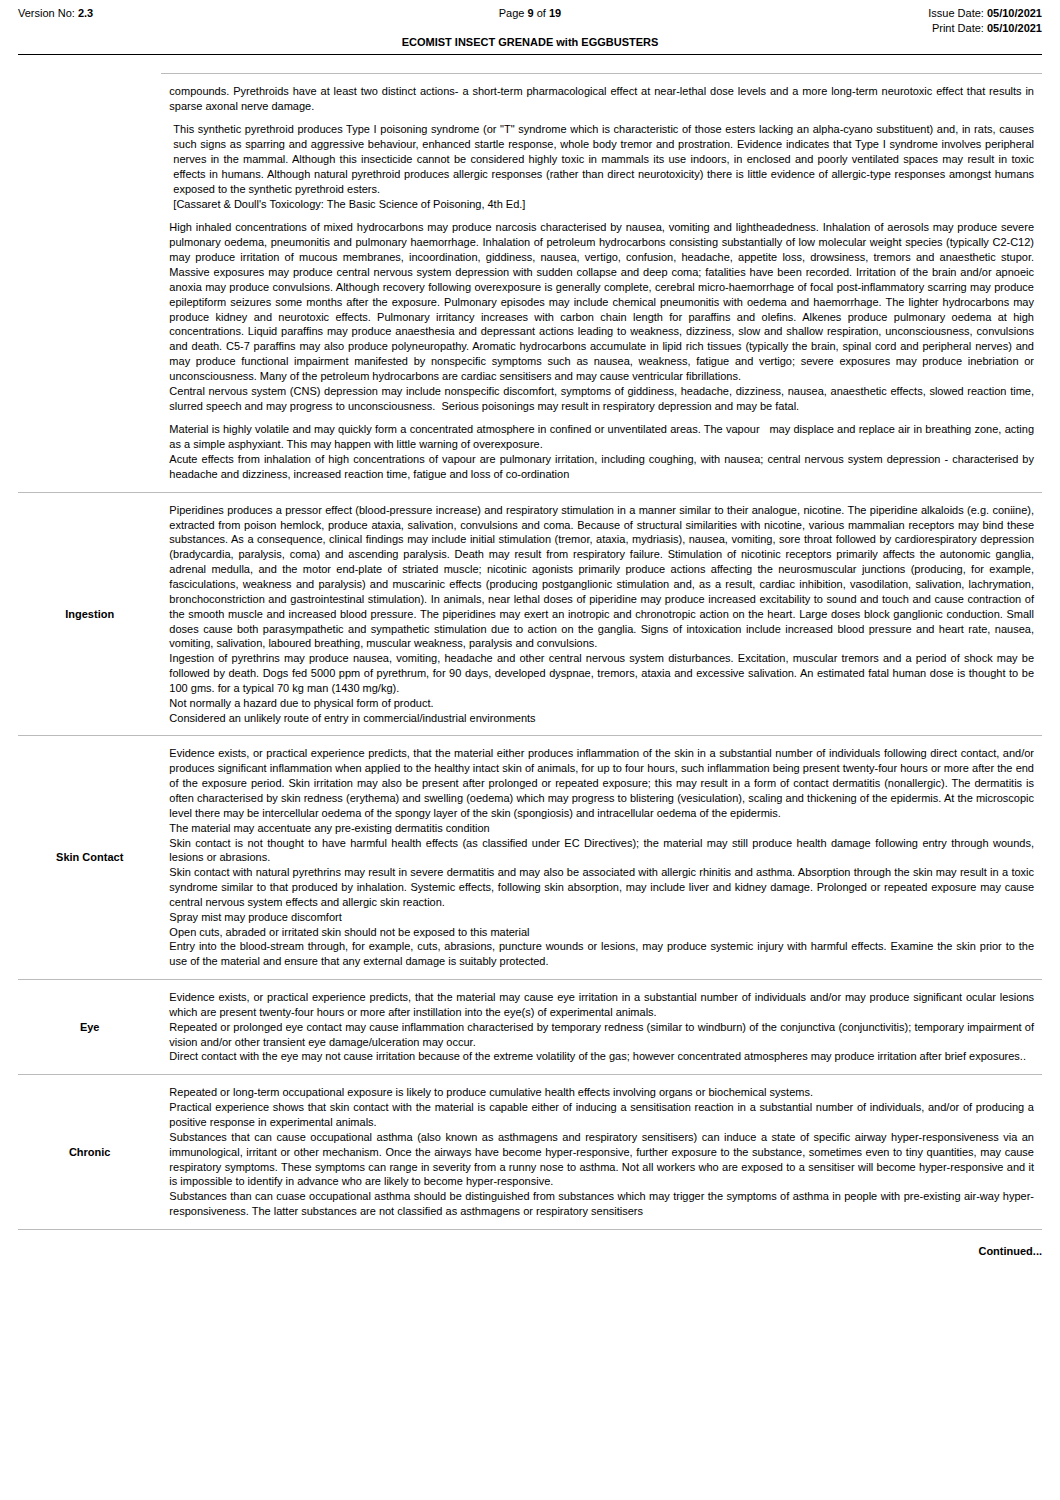Version No: 2.3
Page 9 of 19
ECOMIST INSECT GRENADE with EGGBUSTERS
Issue Date: 05/10/2021
Print Date: 05/10/2021
| | compounds. Pyrethroids have at least two distinct actions- a short-term pharmacological effect at near-lethal dose levels and a more long-term neurotoxic effect that results in sparse axonal nerve damage. This synthetic pyrethroid produces Type I poisoning syndrome (or "T" syndrome which is characteristic of those esters lacking an alpha-cyano substituent) and, in rats, causes such signs as sparring and aggressive behaviour, enhanced startle response, whole body tremor and prostration. Evidence indicates that Type I syndrome involves peripheral nerves in the mammal. Although this insecticide cannot be considered highly toxic in mammals its use indoors, in enclosed and poorly ventilated spaces may result in toxic effects in humans. Although natural pyrethroid produces allergic responses (rather than direct neurotoxicity) there is little evidence of allergic-type responses amongst humans exposed to the synthetic pyrethroid esters. [Cassaret & Doull's Toxicology: The Basic Science of Poisoning, 4th Ed.] High inhaled concentrations of mixed hydrocarbons may produce narcosis characterised by nausea, vomiting and lightheadedness. Inhalation of aerosols may produce severe pulmonary oedema, pneumonitis and pulmonary haemorrhage. Inhalation of petroleum hydrocarbons consisting substantially of low molecular weight species (typically C2-C12) may produce irritation of mucous membranes, incoordination, giddiness, nausea, vertigo, confusion, headache, appetite loss, drowsiness, tremors and anaesthetic stupor. Massive exposures may produce central nervous system depression with sudden collapse and deep coma; fatalities have been recorded. Irritation of the brain and/or apnoeic anoxia may produce convulsions. Although recovery following overexposure is generally complete, cerebral micro-haemorrhage of focal post-inflammatory scarring may produce epileptiform seizures some months after the exposure. Pulmonary episodes may include chemical pneumonitis with oedema and haemorrhage. The lighter hydrocarbons may produce kidney and neurotoxic effects. Pulmonary irritancy increases with carbon chain length for paraffins and olefins. Alkenes produce pulmonary oedema at high concentrations. Liquid paraffins may produce anaesthesia and depressant actions leading to weakness, dizziness, slow and shallow respiration, unconsciousness, convulsions and death. C5-7 paraffins may also produce polyneuropathy. Aromatic hydrocarbons accumulate in lipid rich tissues (typically the brain, spinal cord and peripheral nerves) and may produce functional impairment manifested by nonspecific symptoms such as nausea, weakness, fatigue and vertigo; severe exposures may produce inebriation or unconsciousness. Many of the petroleum hydrocarbons are cardiac sensitisers and may cause ventricular fibrillations. Central nervous system (CNS) depression may include nonspecific discomfort, symptoms of giddiness, headache, dizziness, nausea, anaesthetic effects, slowed reaction time, slurred speech and may progress to unconsciousness. Serious poisonings may result in respiratory depression and may be fatal. Material is highly volatile and may quickly form a concentrated atmosphere in confined or unventilated areas. The vapour may displace and replace air in breathing zone, acting as a simple asphyxiant. This may happen with little warning of overexposure. Acute effects from inhalation of high concentrations of vapour are pulmonary irritation, including coughing, with nausea; central nervous system depression - characterised by headache and dizziness, increased reaction time, fatigue and loss of co-ordination |
| Ingestion | Piperidines produces a pressor effect (blood-pressure increase) and respiratory stimulation in a manner similar to their analogue, nicotine. The piperidine alkaloids (e.g. coniine), extracted from poison hemlock, produce ataxia, salivation, convulsions and coma. Because of structural similarities with nicotine, various mammalian receptors may bind these substances. As a consequence, clinical findings may include initial stimulation (tremor, ataxia, mydriasis), nausea, vomiting, sore throat followed by cardiorespiratory depression (bradycardia, paralysis, coma) and ascending paralysis. Death may result from respiratory failure. Stimulation of nicotinic receptors primarily affects the autonomic ganglia, adrenal medulla, and the motor end-plate of striated muscle; nicotinic agonists primarily produce actions affecting the neurosmuscular junctions (producing, for example, fasciculations, weakness and paralysis) and muscarinic effects (producing postganglionic stimulation and, as a result, cardiac inhibition, vasodilation, salivation, lachrymation, bronchoconstriction and gastrointestinal stimulation). In animals, near lethal doses of piperidine may produce increased excitability to sound and touch and cause contraction of the smooth muscle and increased blood pressure. The piperidines may exert an inotropic and chronotropic action on the heart. Large doses block ganglionic conduction. Small doses cause both parasympathetic and sympathetic stimulation due to action on the ganglia. Signs of intoxication include increased blood pressure and heart rate, nausea, vomiting, salivation, laboured breathing, muscular weakness, paralysis and convulsions. Ingestion of pyrethrins may produce nausea, vomiting, headache and other central nervous system disturbances. Excitation, muscular tremors and a period of shock may be followed by death. Dogs fed 5000 ppm of pyrethrum, for 90 days, developed dyspnae, tremors, ataxia and excessive salivation. An estimated fatal human dose is thought to be 100 gms. for a typical 70 kg man (1430 mg/kg). Not normally a hazard due to physical form of product. Considered an unlikely route of entry in commercial/industrial environments |
| Skin Contact | Evidence exists, or practical experience predicts, that the material either produces inflammation of the skin in a substantial number of individuals following direct contact, and/or produces significant inflammation when applied to the healthy intact skin of animals, for up to four hours, such inflammation being present twenty-four hours or more after the end of the exposure period. Skin irritation may also be present after prolonged or repeated exposure; this may result in a form of contact dermatitis (nonallergic). The dermatitis is often characterised by skin redness (erythema) and swelling (oedema) which may progress to blistering (vesiculation), scaling and thickening of the epidermis. At the microscopic level there may be intercellular oedema of the spongy layer of the skin (spongiosis) and intracellular oedema of the epidermis. The material may accentuate any pre-existing dermatitis condition Skin contact is not thought to have harmful health effects (as classified under EC Directives); the material may still produce health damage following entry through wounds, lesions or abrasions. Skin contact with natural pyrethrins may result in severe dermatitis and may also be associated with allergic rhinitis and asthma. Absorption through the skin may result in a toxic syndrome similar to that produced by inhalation. Systemic effects, following skin absorption, may include liver and kidney damage. Prolonged or repeated exposure may cause central nervous system effects and allergic skin reaction. Spray mist may produce discomfort Open cuts, abraded or irritated skin should not be exposed to this material Entry into the blood-stream through, for example, cuts, abrasions, puncture wounds or lesions, may produce systemic injury with harmful effects. Examine the skin prior to the use of the material and ensure that any external damage is suitably protected. |
| Eye | Evidence exists, or practical experience predicts, that the material may cause eye irritation in a substantial number of individuals and/or may produce significant ocular lesions which are present twenty-four hours or more after instillation into the eye(s) of experimental animals. Repeated or prolonged eye contact may cause inflammation characterised by temporary redness (similar to windburn) of the conjunctiva (conjunctivitis); temporary impairment of vision and/or other transient eye damage/ulceration may occur. Direct contact with the eye may not cause irritation because of the extreme volatility of the gas; however concentrated atmospheres may produce irritation after brief exposures.. |
| Chronic | Repeated or long-term occupational exposure is likely to produce cumulative health effects involving organs or biochemical systems. Practical experience shows that skin contact with the material is capable either of inducing a sensitisation reaction in a substantial number of individuals, and/or of producing a positive response in experimental animals. Substances that can cause occupational asthma (also known as asthmagens and respiratory sensitisers) can induce a state of specific airway hyper-responsiveness via an immunological, irritant or other mechanism. Once the airways have become hyper-responsive, further exposure to the substance, sometimes even to tiny quantities, may cause respiratory symptoms. These symptoms can range in severity from a runny nose to asthma. Not all workers who are exposed to a sensitiser will become hyper-responsive and it is impossible to identify in advance who are likely to become hyper-responsive. Substances than can cuase occupational asthma should be distinguished from substances which may trigger the symptoms of asthma in people with pre-existing air-way hyper-responsiveness. The latter substances are not classified as asthmagens or respiratory sensitisers |
Continued...